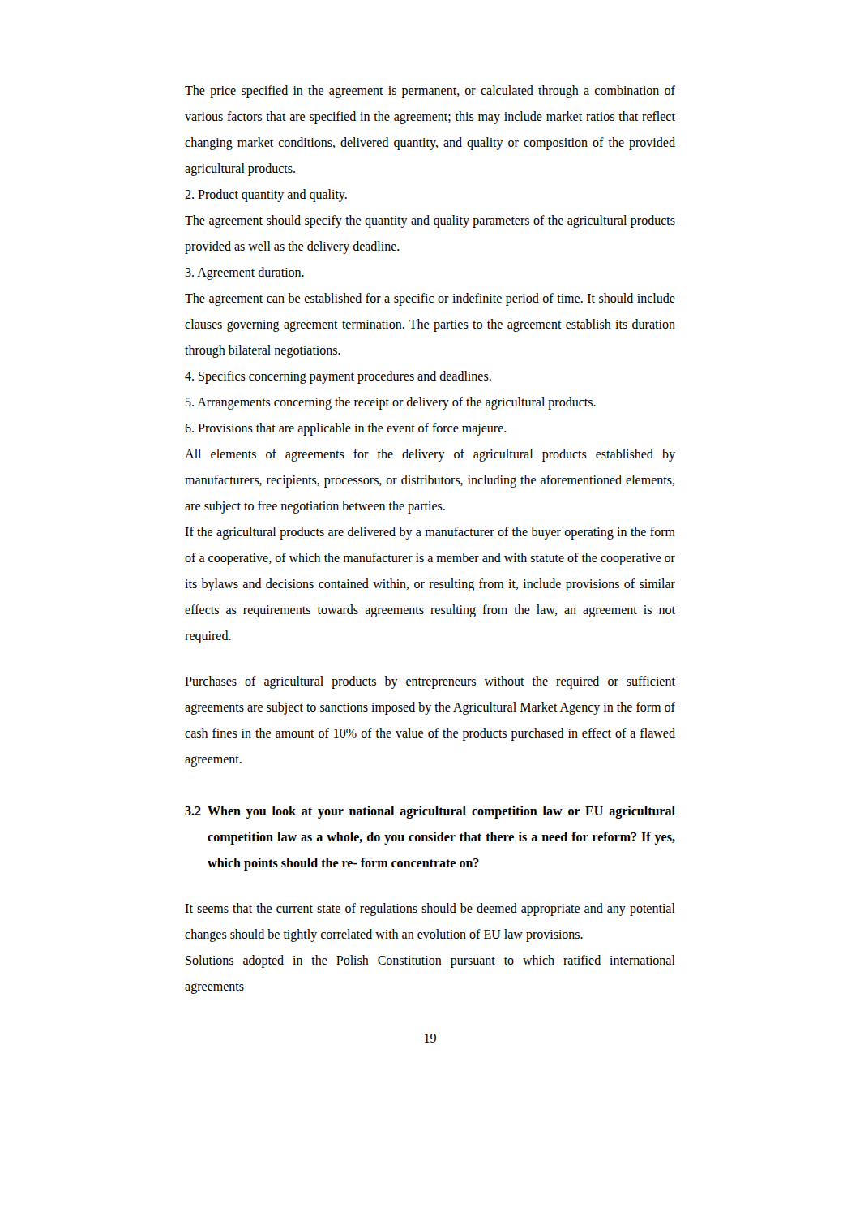The price specified in the agreement is permanent, or calculated through a combination of various factors that are specified in the agreement; this may include market ratios that reflect changing market conditions, delivered quantity, and quality or composition of the provided agricultural products.
2. Product quantity and quality.
The agreement should specify the quantity and quality parameters of the agricultural products provided as well as the delivery deadline.
3. Agreement duration.
The agreement can be established for a specific or indefinite period of time. It should include clauses governing agreement termination. The parties to the agreement establish its duration through bilateral negotiations.
4. Specifics concerning payment procedures and deadlines.
5. Arrangements concerning the receipt or delivery of the agricultural products.
6. Provisions that are applicable in the event of force majeure.
All elements of agreements for the delivery of agricultural products established by manufacturers, recipients, processors, or distributors, including the aforementioned elements, are subject to free negotiation between the parties.
If the agricultural products are delivered by a manufacturer of the buyer operating in the form of a cooperative, of which the manufacturer is a member and with statute of the cooperative or its bylaws and decisions contained within, or resulting from it, include provisions of similar effects as requirements towards agreements resulting from the law, an agreement is not required.
Purchases of agricultural products by entrepreneurs without the required or sufficient agreements are subject to sanctions imposed by the Agricultural Market Agency in the form of cash fines in the amount of 10% of the value of the products purchased in effect of a flawed agreement.
3.2 When you look at your national agricultural competition law or EU agricultural competition law as a whole, do you consider that there is a need for reform? If yes, which points should the re- form concentrate on?
It seems that the current state of regulations should be deemed appropriate and any potential changes should be tightly correlated with an evolution of EU law provisions.
Solutions adopted in the Polish Constitution pursuant to which ratified international agreements
19